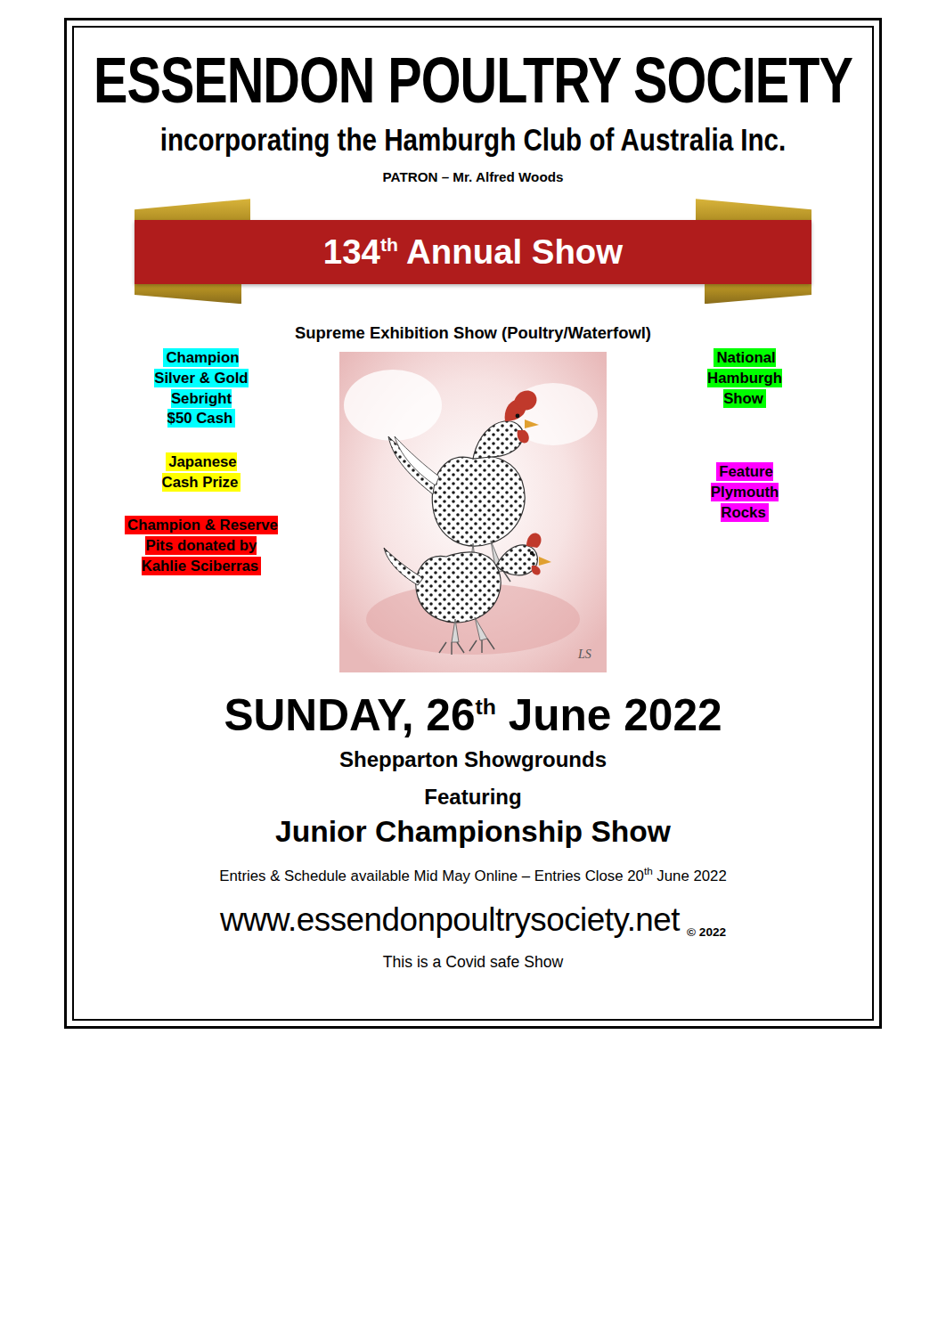ESSENDON POULTRY SOCIETY
incorporating the Hamburgh Club of Australia Inc.
PATRON – Mr. Alfred Woods
134th Annual Show
Supreme Exhibition Show (Poultry/Waterfowl)
Champion
Silver & Gold
Sebright
$50 Cash
Japanese
Cash Prize
Champion & Reserve
Pits donated by
Kahlie Sciberras
LS
National
Hamburgh
Show
Feature
Plymouth
Rocks
SUNDAY, 26th June 2022
Shepparton Showgrounds
Featuring
Junior Championship Show
Entries & Schedule available Mid May Online – Entries Close 20th June 2022
www.essendonpoultrysociety.net© 2022
This is a Covid safe Show